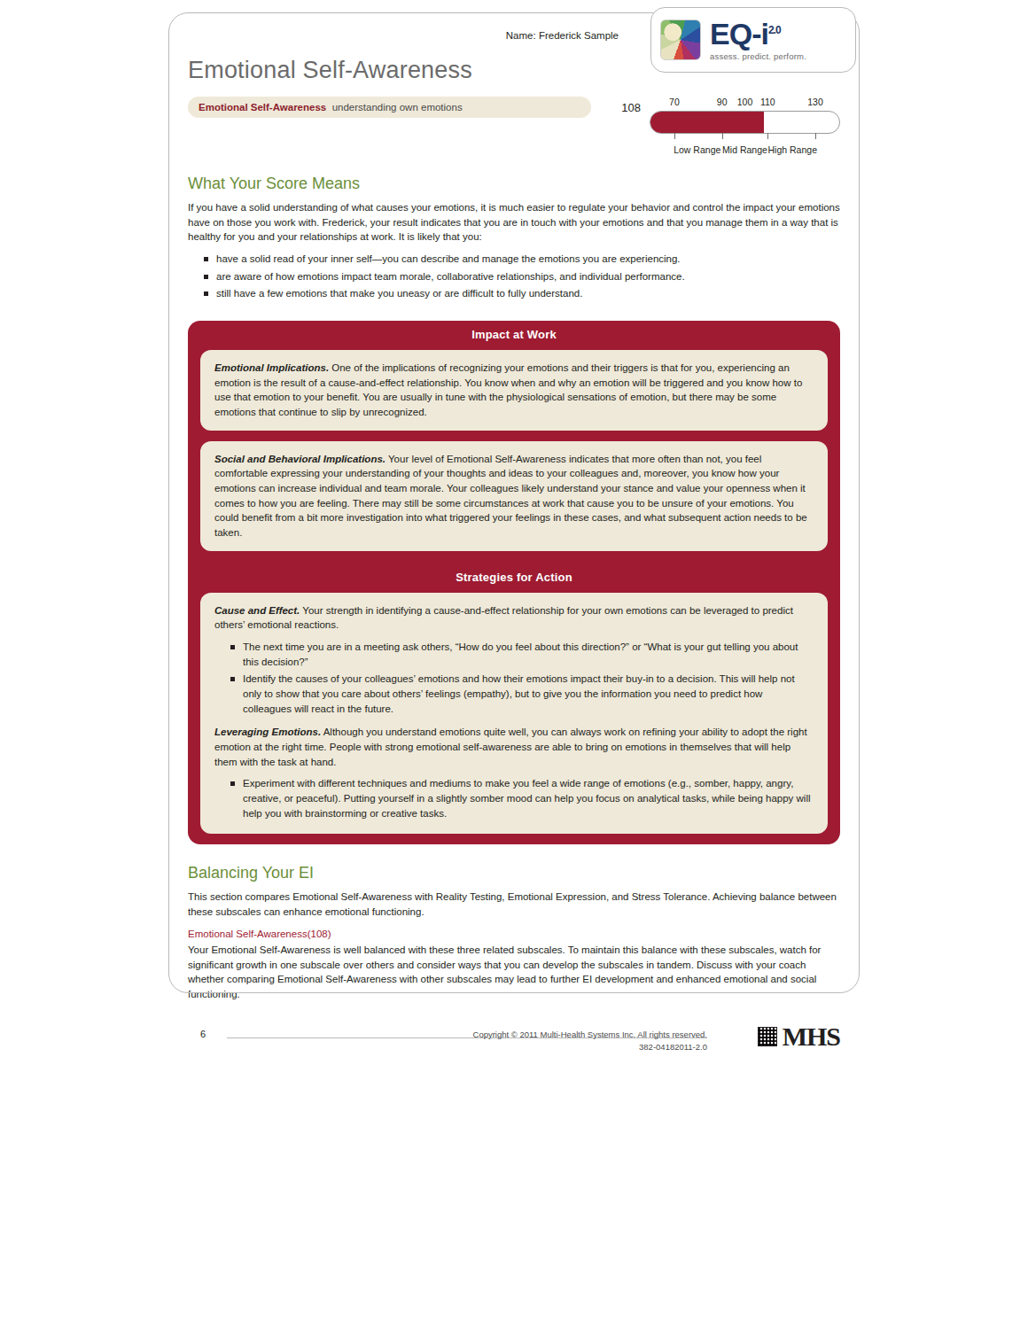EQ-i2.0
assess. predict. perform.
Name: Frederick Sample
Emotional Self-Awareness
Emotional Self-Awareness understanding own emotions
108
70 90 100 110 130
Low Range Mid Range High Range
What Your Score Means
If you have a solid understanding of what causes your emotions, it is much easier to regulate your behavior and control the impact your emotions have on those you work with. Frederick, your result indicates that you are in touch with your emotions and that you manage them in a way that is healthy for you and your relationships at work. It is likely that you:
have a solid read of your inner self—you can describe and manage the emotions you are experiencing.
are aware of how emotions impact team morale, collaborative relationships, and individual performance.
still have a few emotions that make you uneasy or are difficult to fully understand.
Impact at Work
Emotional Implications. One of the implications of recognizing your emotions and their triggers is that for you, experiencing an emotion is the result of a cause-and-effect relationship. You know when and why an emotion will be triggered and you know how to use that emotion to your benefit. You are usually in tune with the physiological sensations of emotion, but there may be some emotions that continue to slip by unrecognized.
Social and Behavioral Implications. Your level of Emotional Self-Awareness indicates that more often than not, you feel comfortable expressing your understanding of your thoughts and ideas to your colleagues and, moreover, you know how your emotions can increase individual and team morale. Your colleagues likely understand your stance and value your openness when it comes to how you are feeling. There may still be some circumstances at work that cause you to be unsure of your emotions. You could benefit from a bit more investigation into what triggered your feelings in these cases, and what subsequent action needs to be taken.
Strategies for Action
Cause and Effect. Your strength in identifying a cause-and-effect relationship for your own emotions can be leveraged to predict others’ emotional reactions.
The next time you are in a meeting ask others, “How do you feel about this direction?” or “What is your gut telling you about this decision?”
Identify the causes of your colleagues’ emotions and how their emotions impact their buy-in to a decision. This will help not only to show that you care about others’ feelings (empathy), but to give you the information you need to predict how colleagues will react in the future.
Leveraging Emotions. Although you understand emotions quite well, you can always work on refining your ability to adopt the right emotion at the right time. People with strong emotional self-awareness are able to bring on emotions in themselves that will help them with the task at hand.
Experiment with different techniques and mediums to make you feel a wide range of emotions (e.g., somber, happy, angry, creative, or peaceful). Putting yourself in a slightly somber mood can help you focus on analytical tasks, while being happy will help you with brainstorming or creative tasks.
Balancing Your EI
This section compares Emotional Self-Awareness with Reality Testing, Emotional Expression, and Stress Tolerance. Achieving balance between these subscales can enhance emotional functioning.
Emotional Self-Awareness(108)
Your Emotional Self-Awareness is well balanced with these three related subscales. To maintain this balance with these subscales, watch for significant growth in one subscale over others and consider ways that you can develop the subscales in tandem. Discuss with your coach whether comparing Emotional Self-Awareness with other subscales may lead to further EI development and enhanced emotional and social functioning.
6
Copyright © 2011 Multi-Health Systems Inc. All rights reserved.
382-04182011-2.0
MHS